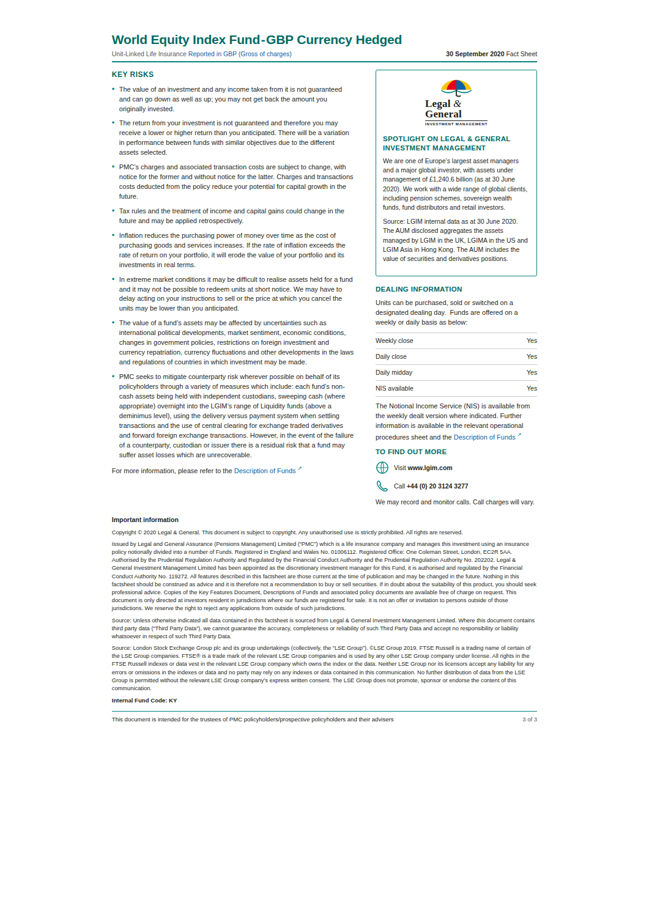World Equity Index Fund - GBP Currency Hedged
Unit-Linked Life Insurance Reported in GBP (Gross of charges)
30 September 2020 Fact Sheet
Key Risks
The value of an investment and any income taken from it is not guaranteed and can go down as well as up; you may not get back the amount you originally invested.
The return from your investment is not guaranteed and therefore you may receive a lower or higher return than you anticipated. There will be a variation in performance between funds with similar objectives due to the different assets selected.
PMC’s charges and associated transaction costs are subject to change, with notice for the former and without notice for the latter. Charges and transactions costs deducted from the policy reduce your potential for capital growth in the future.
Tax rules and the treatment of income and capital gains could change in the future and may be applied retrospectively.
Inflation reduces the purchasing power of money over time as the cost of purchasing goods and services increases. If the rate of inflation exceeds the rate of return on your portfolio, it will erode the value of your portfolio and its investments in real terms.
In extreme market conditions it may be difficult to realise assets held for a fund and it may not be possible to redeem units at short notice. We may have to delay acting on your instructions to sell or the price at which you cancel the units may be lower than you anticipated.
The value of a fund’s assets may be affected by uncertainties such as international political developments, market sentiment, economic conditions, changes in government policies, restrictions on foreign investment and currency repatriation, currency fluctuations and other developments in the laws and regulations of countries in which investment may be made.
PMC seeks to mitigate counterparty risk wherever possible on behalf of its policyholders through a variety of measures which include: each fund’s non-cash assets being held with independent custodians, sweeping cash (where appropriate) overnight into the LGIM’s range of Liquidity funds (above a deminimus level), using the delivery versus payment system when settling transactions and the use of central clearing for exchange traded derivatives and forward foreign exchange transactions. However, in the event of the failure of a counterparty, custodian or issuer there is a residual risk that a fund may suffer asset losses which are unrecoverable.
For more information, please refer to the Description of Funds
Legal &
General
INVESTMENT MANAGEMENT
Spotlight on Legal & General Investment Management
We are one of Europe’s largest asset managers and a major global investor, with assets under management of £1,240.6 billion (as at 30 June 2020). We work with a wide range of global clients, including pension schemes, sovereign wealth funds, fund distributors and retail investors.
Source: LGIM internal data as at 30 June 2020. The AUM disclosed aggregates the assets managed by LGIM in the UK, LGIMA in the US and LGIM Asia in Hong Kong. The AUM includes the value of securities and derivatives positions.
Dealing Information
Units can be purchased, sold or switched on a designated dealing day. Funds are offered on a weekly or daily basis as below:
| Weekly close | Yes |
| Daily close | Yes |
| Daily midday | Yes |
| NIS available | Yes |
The Notional Income Service (NIS) is available from the weekly dealt version where indicated. Further information is available in the relevant operational procedures sheet and the Description of Funds
To find out more
Visit www.lgim.com
Call +44 (0) 20 3124 3277
We may record and monitor calls. Call charges will vary.
Important information
Copyright © 2020 Legal & General. This document is subject to copyright. Any unauthorised use is strictly prohibited. All rights are reserved.
Issued by Legal and General Assurance (Pensions Management) Limited (“PMC”) which is a life insurance company and manages this investment using an insurance policy notionally divided into a number of Funds. Registered in England and Wales No. 01006112. Registered Office: One Coleman Street, London, EC2R 5AA. Authorised by the Prudential Regulation Authority and Regulated by the Financial Conduct Authority and the Prudential Regulation Authority No. 202202. Legal & General Investment Management Limited has been appointed as the discretionary investment manager for this Fund, it is authorised and regulated by the Financial Conduct Authority No. 119272. All features described in this factsheet are those current at the time of publication and may be changed in the future. Nothing in this factsheet should be construed as advice and it is therefore not a recommendation to buy or sell securities. If in doubt about the suitability of this product, you should seek professional advice. Copies of the Key Features Document, Descriptions of Funds and associated policy documents are available free of charge on request. This document is only directed at investors resident in jurisdictions where our funds are registered for sale. It is not an offer or invitation to persons outside of those jurisdictions. We reserve the right to reject any applications from outside of such jurisdictions.
Source: Unless otherwise indicated all data contained in this factsheet is sourced from Legal & General Investment Management Limited. Where this document contains third party data (“Third Party Data”), we cannot guarantee the accuracy, completeness or reliability of such Third Party Data and accept no responsibility or liability whatsoever in respect of such Third Party Data.
Source: London Stock Exchange Group plc and its group undertakings (collectively, the “LSE Group”). ©LSE Group 2019. FTSE Russell is a trading name of certain of the LSE Group companies. FTSE® is a trade mark of the relevant LSE Group companies and is used by any other LSE Group company under license. All rights in the FTSE Russell indexes or data vest in the relevant LSE Group company which owns the index or the data. Neither LSE Group nor its licensors accept any liability for any errors or omissions in the indexes or data and no party may rely on any indexes or data contained in this communication. No further distribution of data from the LSE Group is permitted without the relevant LSE Group company’s express written consent. The LSE Group does not promote, sponsor or endorse the content of this communication.
Internal Fund Code: KY
This document is intended for the trustees of PMC policyholders/prospective policyholders and their advisers
3 of 3